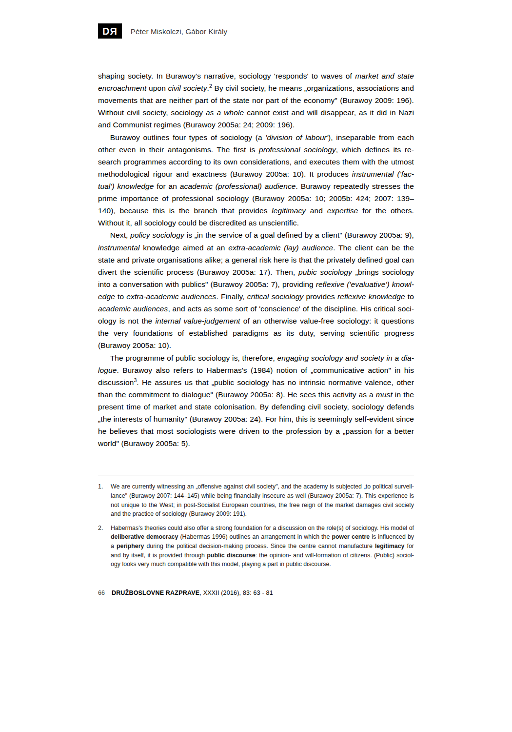DЯ
Péter Miskolczi, Gábor Király
shaping society. In Burawoy's narrative, sociology 'responds' to waves of market and state encroachment upon civil society.2 By civil society, he means „organizations, associations and movements that are neither part of the state nor part of the economy" (Burawoy 2009: 196). Without civil society, sociology as a whole cannot exist and will disappear, as it did in Nazi and Communist regimes (Burawoy 2005a: 24; 2009: 196).
Burawoy outlines four types of sociology (a 'division of labour'), inseparable from each other even in their antagonisms. The first is professional sociology, which defines its research programmes according to its own considerations, and executes them with the utmost methodological rigour and exactness (Burawoy 2005a: 10). It produces instrumental ('factual') knowledge for an academic (professional) audience. Burawoy repeatedly stresses the prime importance of professional sociology (Burawoy 2005a: 10; 2005b: 424; 2007: 139–140), because this is the branch that provides legitimacy and expertise for the others. Without it, all sociology could be discredited as unscientific.
Next, policy sociology is „in the service of a goal defined by a client" (Burawoy 2005a: 9), instrumental knowledge aimed at an extra-academic (lay) audience. The client can be the state and private organisations alike; a general risk here is that the privately defined goal can divert the scientific process (Burawoy 2005a: 17). Then, pubic sociology „brings sociology into a conversation with publics" (Burawoy 2005a: 7), providing reflexive ('evaluative') knowledge to extra-academic audiences. Finally, critical sociology provides reflexive knowledge to academic audiences, and acts as some sort of 'conscience' of the discipline. His critical sociology is not the internal value-judgement of an otherwise value-free sociology: it questions the very foundations of established paradigms as its duty, serving scientific progress (Burawoy 2005a: 10).
The programme of public sociology is, therefore, engaging sociology and society in a dialogue. Burawoy also refers to Habermas's (1984) notion of „communicative action" in his discussion3. He assures us that „public sociology has no intrinsic normative valence, other than the commitment to dialogue" (Burawoy 2005a: 8). He sees this activity as a must in the present time of market and state colonisation. By defending civil society, sociology defends „the interests of humanity" (Burawoy 2005a: 24). For him, this is seemingly self-evident since he believes that most sociologists were driven to the profession by a „passion for a better world" (Burawoy 2005a: 5).
We are currently witnessing an „offensive against civil society", and the academy is subjected „to political surveillance" (Burawoy 2007: 144–145) while being financially insecure as well (Burawoy 2005a: 7). This experience is not unique to the West; in post-Socialist European countries, the free reign of the market damages civil society and the practice of sociology (Burawoy 2009: 191).
Habermas's theories could also offer a strong foundation for a discussion on the role(s) of sociology. His model of deliberative democracy (Habermas 1996) outlines an arrangement in which the power centre is influenced by a periphery during the political decision-making process. Since the centre cannot manufacture legitimacy for and by itself, it is provided through public discourse: the opinion- and will-formation of citizens. (Public) sociology looks very much compatible with this model, playing a part in public discourse.
66 DRUŽBOSLOVNE RAZPRAVE, XXXII (2016), 83: 63 - 81